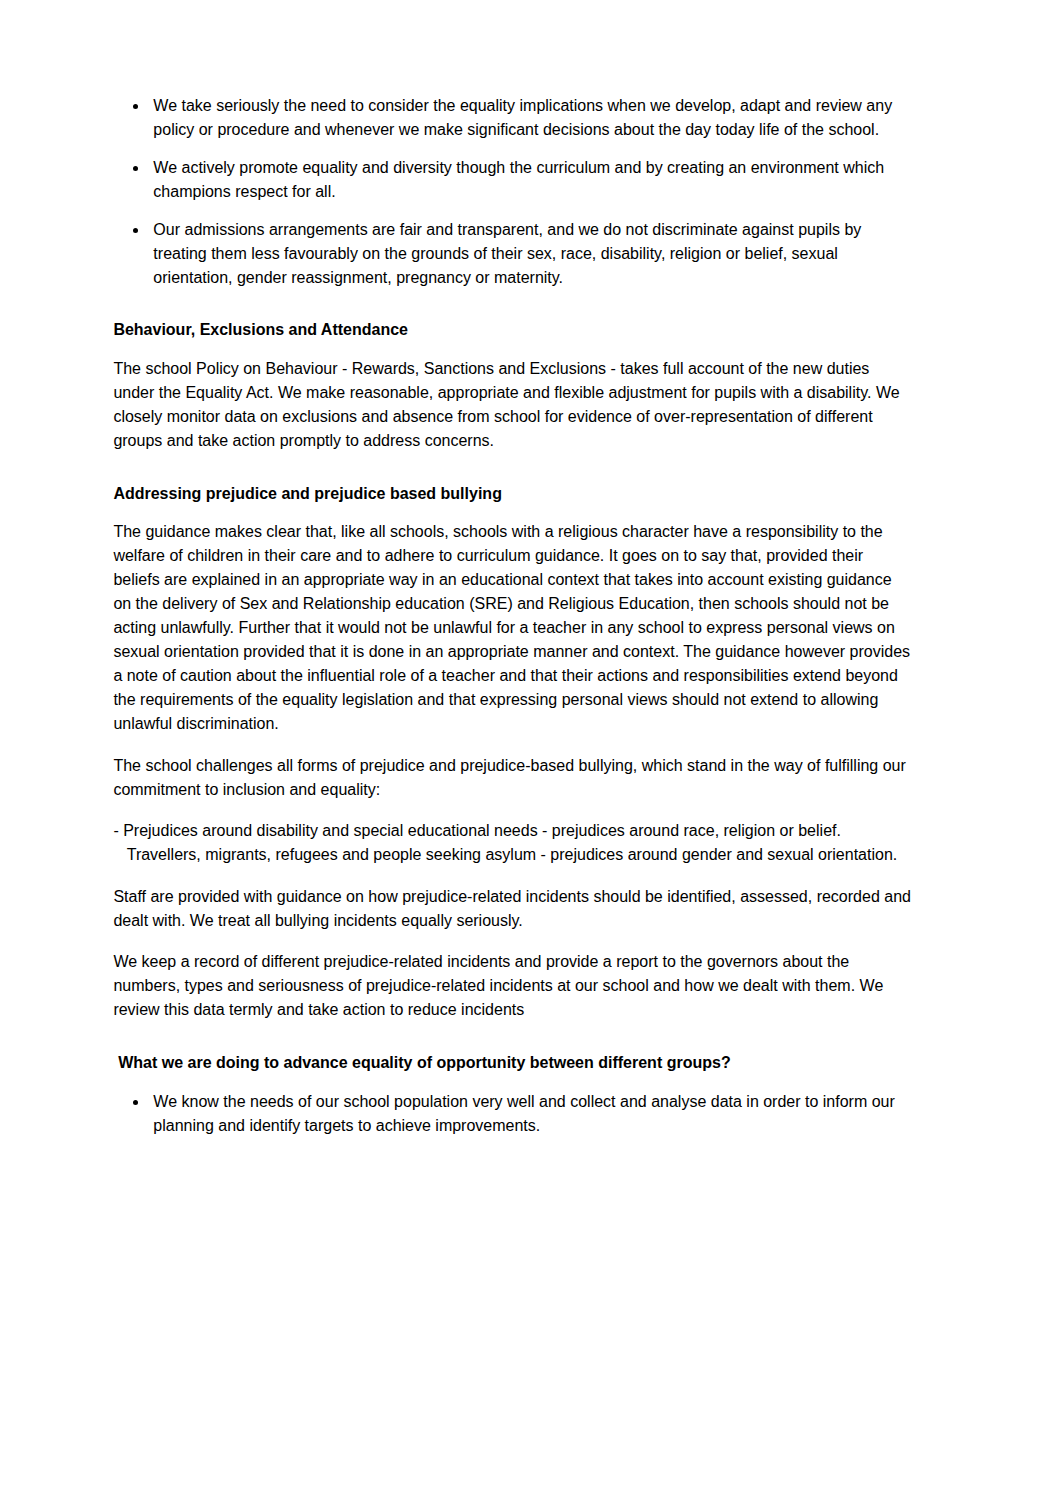We take seriously the need to consider the equality implications when we develop, adapt and review any policy or procedure and whenever we make significant decisions about the day today life of the school.
We actively promote equality and diversity though the curriculum and by creating an environment which champions respect for all.
Our admissions arrangements are fair and transparent, and we do not discriminate against pupils by treating them less favourably on the grounds of their sex, race, disability, religion or belief, sexual orientation, gender reassignment, pregnancy or maternity.
Behaviour, Exclusions and Attendance
The school Policy on Behaviour - Rewards, Sanctions and Exclusions - takes full account of the new duties under the Equality Act. We make reasonable, appropriate and flexible adjustment for pupils with a disability. We closely monitor data on exclusions and absence from school for evidence of over-representation of different groups and take action promptly to address concerns.
Addressing prejudice and prejudice based bullying
The guidance makes clear that, like all schools, schools with a religious character have a responsibility to the welfare of children in their care and to adhere to curriculum guidance. It goes on to say that, provided their beliefs are explained in an appropriate way in an educational context that takes into account existing guidance on the delivery of Sex and Relationship education (SRE) and Religious Education, then schools should not be acting unlawfully. Further that it would not be unlawful for a teacher in any school to express personal views on sexual orientation provided that it is done in an appropriate manner and context. The guidance however provides a note of caution about the influential role of a teacher and that their actions and responsibilities extend beyond the requirements of the equality legislation and that expressing personal views should not extend to allowing unlawful discrimination.
The school challenges all forms of prejudice and prejudice-based bullying, which stand in the way of fulfilling our commitment to inclusion and equality:
- Prejudices around disability and special educational needs - prejudices around race, religion or belief. Travellers, migrants, refugees and people seeking asylum - prejudices around gender and sexual orientation.
Staff are provided with guidance on how prejudice-related incidents should be identified, assessed, recorded and dealt with. We treat all bullying incidents equally seriously.
We keep a record of different prejudice-related incidents and provide a report to the governors about the numbers, types and seriousness of prejudice-related incidents at our school and how we dealt with them. We review this data termly and take action to reduce incidents
What we are doing to advance equality of opportunity between different groups?
We know the needs of our school population very well and collect and analyse data in order to inform our planning and identify targets to achieve improvements.